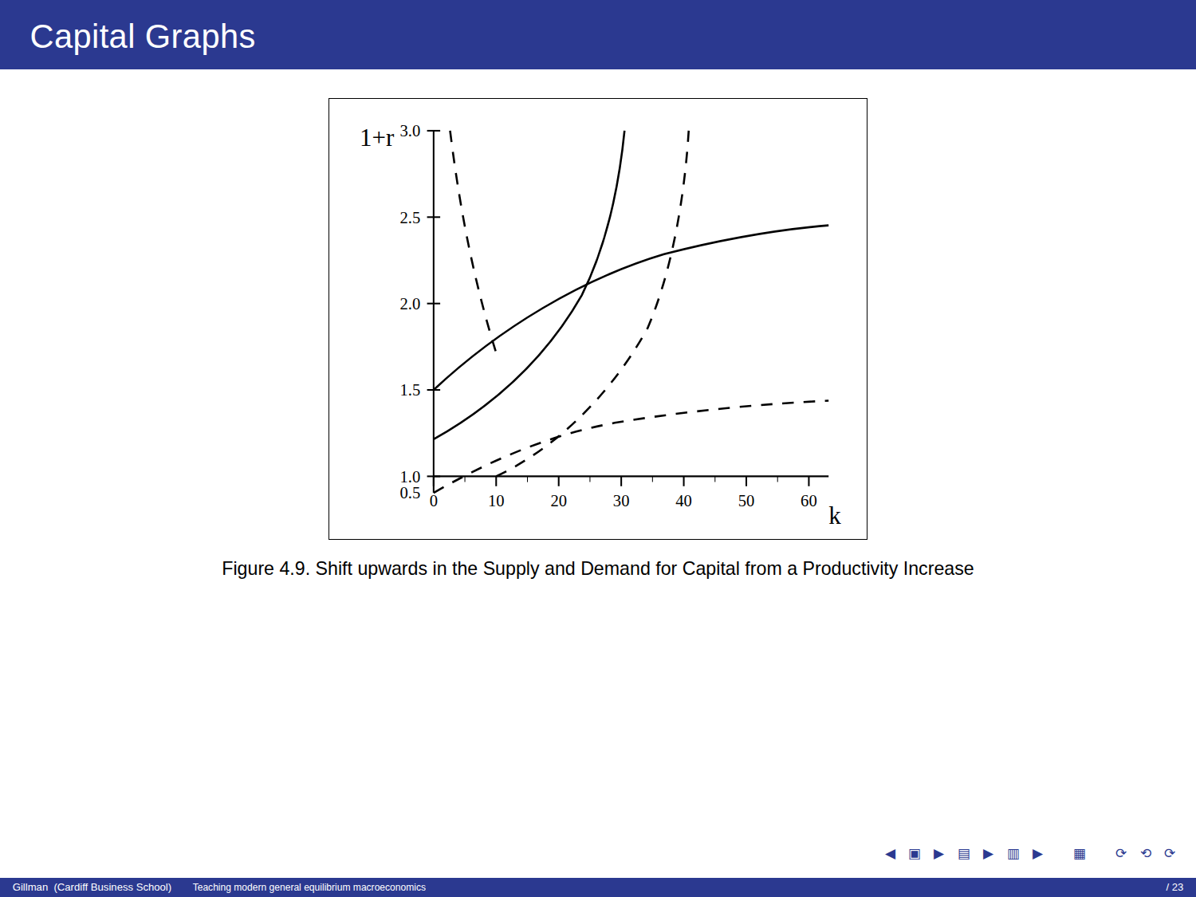Capital Graphs
1+r 3.0 2.5 2.0 1.5 1.0 0.5 0 10 20 30 40 50 60 k
Figure 4.9. Shift upwards in the Supply and Demand for Capital from a Productivity Increase
◀ ▣ ▶ ▤ ▶ ▥ ▶ ▦ ⟳ ⟲ ⟳
Gillman (Cardiff Business School) Teaching modern general equilibrium macroeconomics / 23